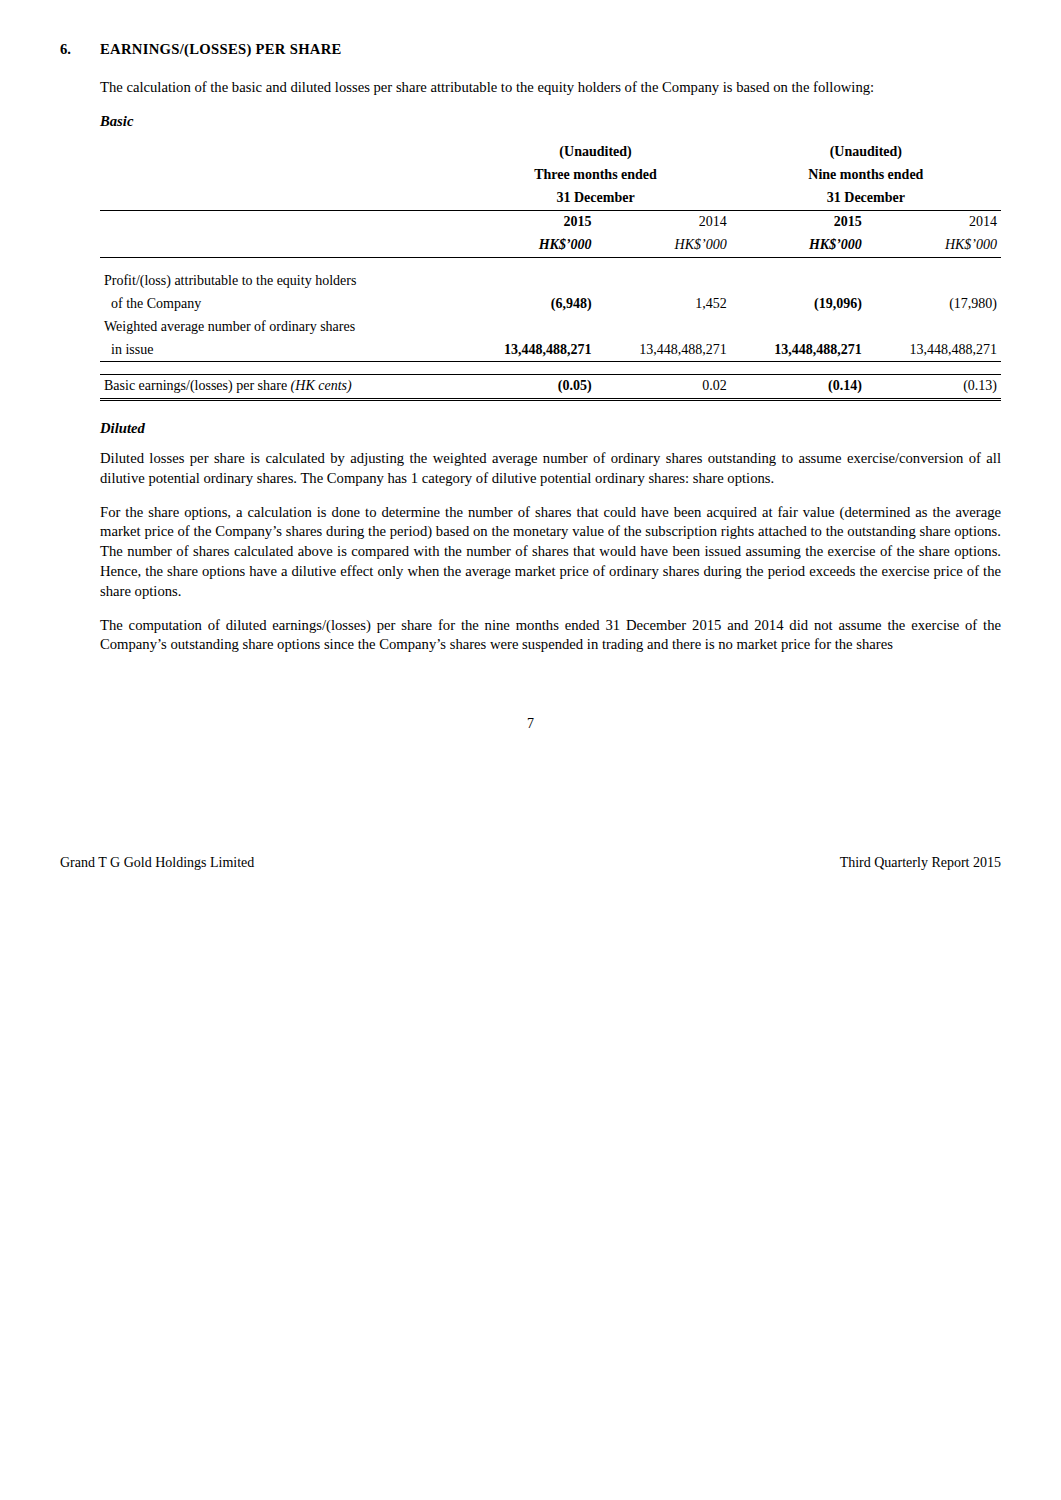6.
EARNINGS/(LOSSES) PER SHARE
The calculation of the basic and diluted losses per share attributable to the equity holders of the Company is based on the following:
Basic
| | (Unaudited) | (Unaudited) |
| | Three months ended | Nine months ended |
| | 31 December | 31 December |
| | 2015 | 2014 | 2015 | 2014 |
| | HK$’000 | HK$’000 | HK$’000 | HK$’000 |
| Profit/(loss) attributable to the equity holders | | | | |
| of the Company | (6,948) | 1,452 | (19,096) | (17,980) |
| Weighted average number of ordinary shares | | | | |
| in issue | 13,448,488,271 | 13,448,488,271 | 13,448,488,271 | 13,448,488,271 |
| Basic earnings/(losses) per share (HK cents) | (0.05) | 0.02 | (0.14) | (0.13) |
Diluted
Diluted losses per share is calculated by adjusting the weighted average number of ordinary shares outstanding to assume exercise/conversion of all dilutive potential ordinary shares. The Company has 1 category of dilutive potential ordinary shares: share options.
For the share options, a calculation is done to determine the number of shares that could have been acquired at fair value (determined as the average market price of the Company’s shares during the period) based on the monetary value of the subscription rights attached to the outstanding share options. The number of shares calculated above is compared with the number of shares that would have been issued assuming the exercise of the share options. Hence, the share options have a dilutive effect only when the average market price of ordinary shares during the period exceeds the exercise price of the share options.
The computation of diluted earnings/(losses) per share for the nine months ended 31 December 2015 and 2014 did not assume the exercise of the Company’s outstanding share options since the Company’s shares were suspended in trading and there is no market price for the shares
7
Grand T G Gold Holdings Limited
Third Quarterly Report 2015